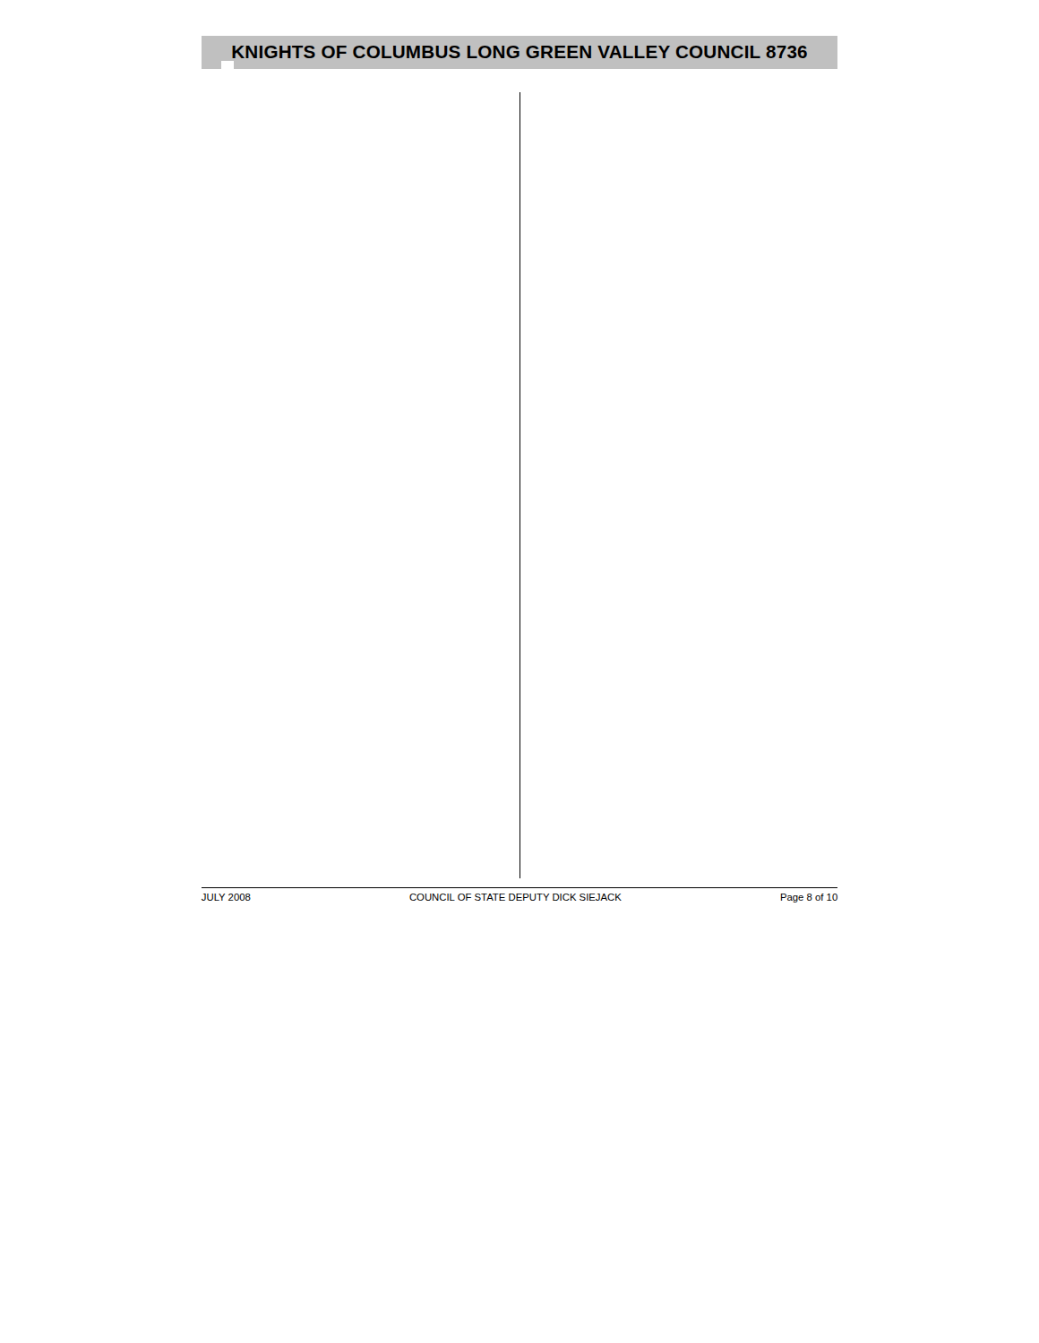KNIGHTS OF COLUMBUS LONG GREEN VALLEY COUNCIL 8736
JULY 2008
COUNCIL OF STATE DEPUTY DICK SIEJACK
Page 8 of 10